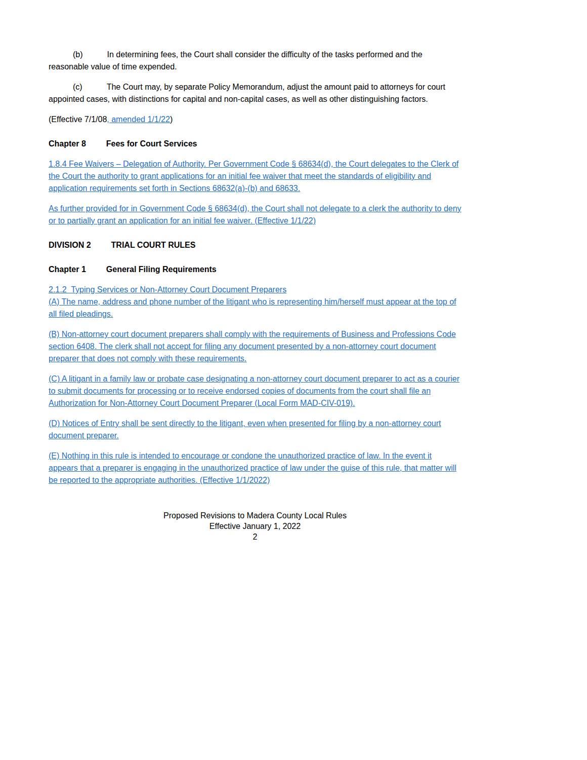(b) In determining fees, the Court shall consider the difficulty of the tasks performed and the reasonable value of time expended.
(c) The Court may, by separate Policy Memorandum, adjust the amount paid to attorneys for court appointed cases, with distinctions for capital and non-capital cases, as well as other distinguishing factors.
(Effective 7/1/08, amended 1/1/22)
Chapter 8 Fees for Court Services
1.8.4 Fee Waivers – Delegation of Authority. Per Government Code § 68634(d), the Court delegates to the Clerk of the Court the authority to grant applications for an initial fee waiver that meet the standards of eligibility and application requirements set forth in Sections 68632(a)-(b) and 68633.
As further provided for in Government Code § 68634(d), the Court shall not delegate to a clerk the authority to deny or to partially grant an application for an initial fee waiver. (Effective 1/1/22)
DIVISION 2 TRIAL COURT RULES
Chapter 1 General Filing Requirements
2.1.2 Typing Services or Non-Attorney Court Document Preparers
(A) The name, address and phone number of the litigant who is representing him/herself must appear at the top of all filed pleadings.
(B) Non-attorney court document preparers shall comply with the requirements of Business and Professions Code section 6408. The clerk shall not accept for filing any document presented by a non-attorney court document preparer that does not comply with these requirements.
(C) A litigant in a family law or probate case designating a non-attorney court document preparer to act as a courier to submit documents for processing or to receive endorsed copies of documents from the court shall file an Authorization for Non-Attorney Court Document Preparer (Local Form MAD-CIV-019).
(D) Notices of Entry shall be sent directly to the litigant, even when presented for filing by a non-attorney court document preparer.
(E) Nothing in this rule is intended to encourage or condone the unauthorized practice of law. In the event it appears that a preparer is engaging in the unauthorized practice of law under the guise of this rule, that matter will be reported to the appropriate authorities. (Effective 1/1/2022)
Proposed Revisions to Madera County Local Rules
Effective January 1, 2022
2